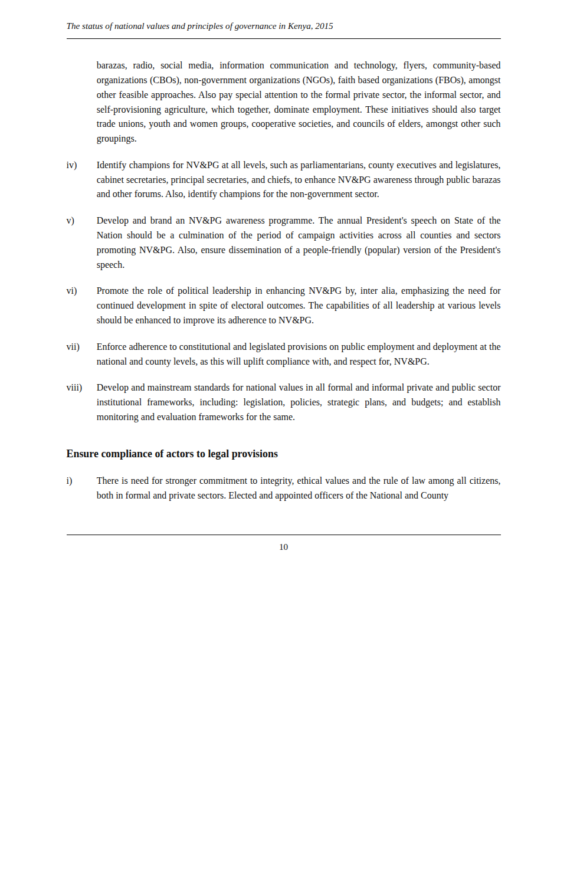The status of national values and principles of governance in Kenya, 2015
barazas, radio, social media, information communication and technology, flyers, community-based organizations (CBOs), non-government organizations (NGOs), faith based organizations (FBOs), amongst other feasible approaches. Also pay special attention to the formal private sector, the informal sector, and self-provisioning agriculture, which together, dominate employment. These initiatives should also target trade unions, youth and women groups, cooperative societies, and councils of elders, amongst other such groupings.
iv) Identify champions for NV&PG at all levels, such as parliamentarians, county executives and legislatures, cabinet secretaries, principal secretaries, and chiefs, to enhance NV&PG awareness through public barazas and other forums. Also, identify champions for the non-government sector.
v) Develop and brand an NV&PG awareness programme. The annual President's speech on State of the Nation should be a culmination of the period of campaign activities across all counties and sectors promoting NV&PG. Also, ensure dissemination of a people-friendly (popular) version of the President's speech.
vi) Promote the role of political leadership in enhancing NV&PG by, inter alia, emphasizing the need for continued development in spite of electoral outcomes. The capabilities of all leadership at various levels should be enhanced to improve its adherence to NV&PG.
vii) Enforce adherence to constitutional and legislated provisions on public employment and deployment at the national and county levels, as this will uplift compliance with, and respect for, NV&PG.
viii) Develop and mainstream standards for national values in all formal and informal private and public sector institutional frameworks, including: legislation, policies, strategic plans, and budgets; and establish monitoring and evaluation frameworks for the same.
Ensure compliance of actors to legal provisions
i) There is need for stronger commitment to integrity, ethical values and the rule of law among all citizens, both in formal and private sectors. Elected and appointed officers of the National and County
10